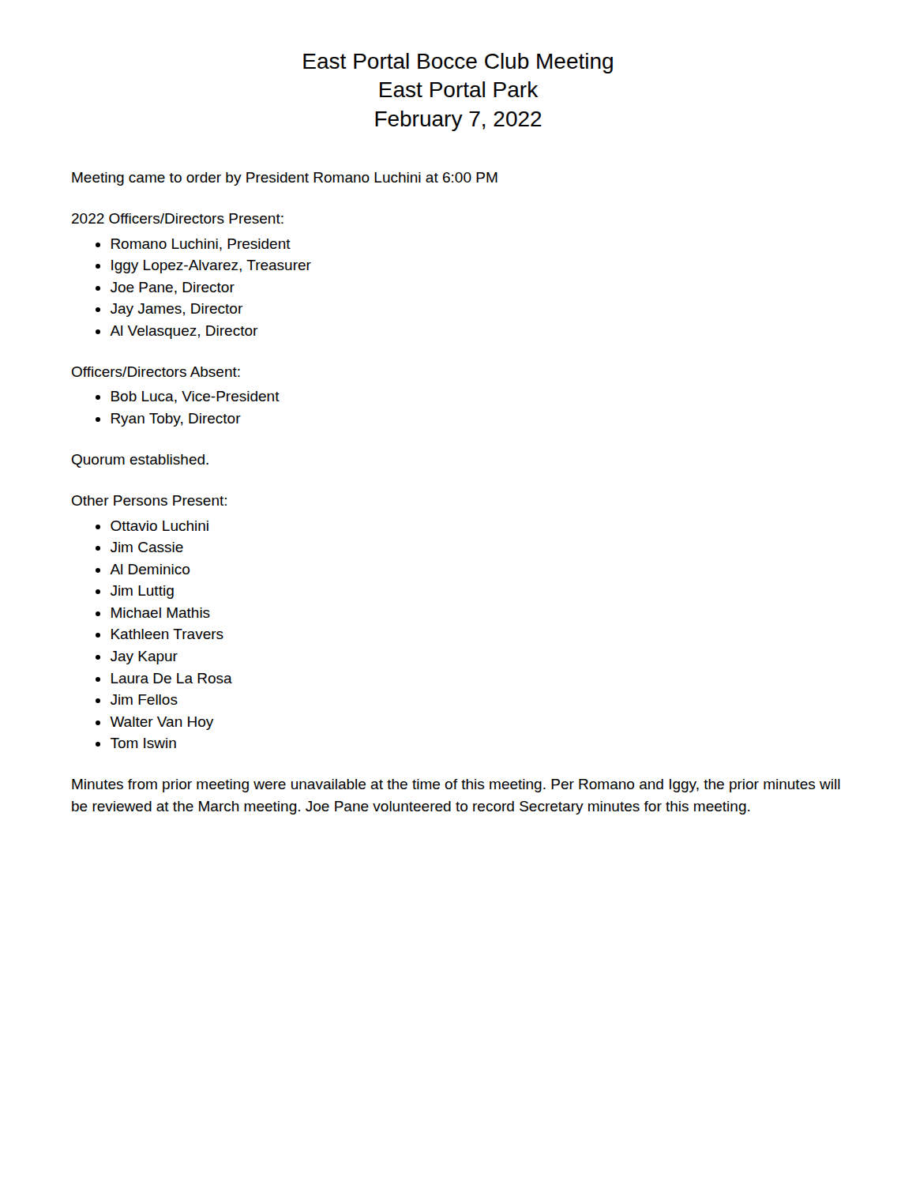East Portal Bocce Club Meeting
East Portal Park
February 7, 2022
Meeting came to order by President Romano Luchini at 6:00 PM
2022 Officers/Directors Present:
Romano Luchini, President
Iggy Lopez-Alvarez, Treasurer
Joe Pane, Director
Jay James, Director
Al Velasquez, Director
Officers/Directors Absent:
Bob Luca, Vice-President
Ryan Toby, Director
Quorum established.
Other Persons Present:
Ottavio Luchini
Jim Cassie
Al Deminico
Jim Luttig
Michael Mathis
Kathleen Travers
Jay Kapur
Laura De La Rosa
Jim Fellos
Walter Van Hoy
Tom Iswin
Minutes from prior meeting were unavailable at the time of this meeting. Per Romano and Iggy, the prior minutes will be reviewed at the March meeting. Joe Pane volunteered to record Secretary minutes for this meeting.